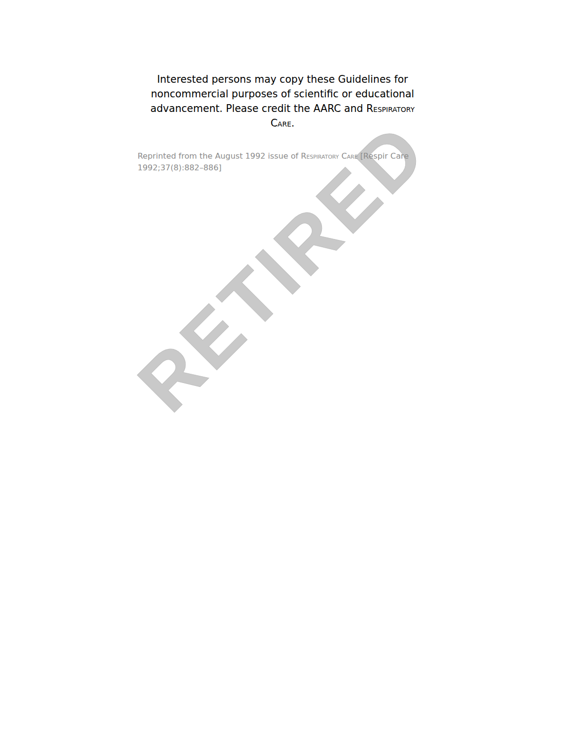RETIRED
Interested persons may copy these Guidelines for noncommercial purposes of scientific or educational advancement. Please credit the AARC and Respiratory Care.
Reprinted from the August 1992 issue of Respiratory Care [Respir Care 1992;37(8):882–886]